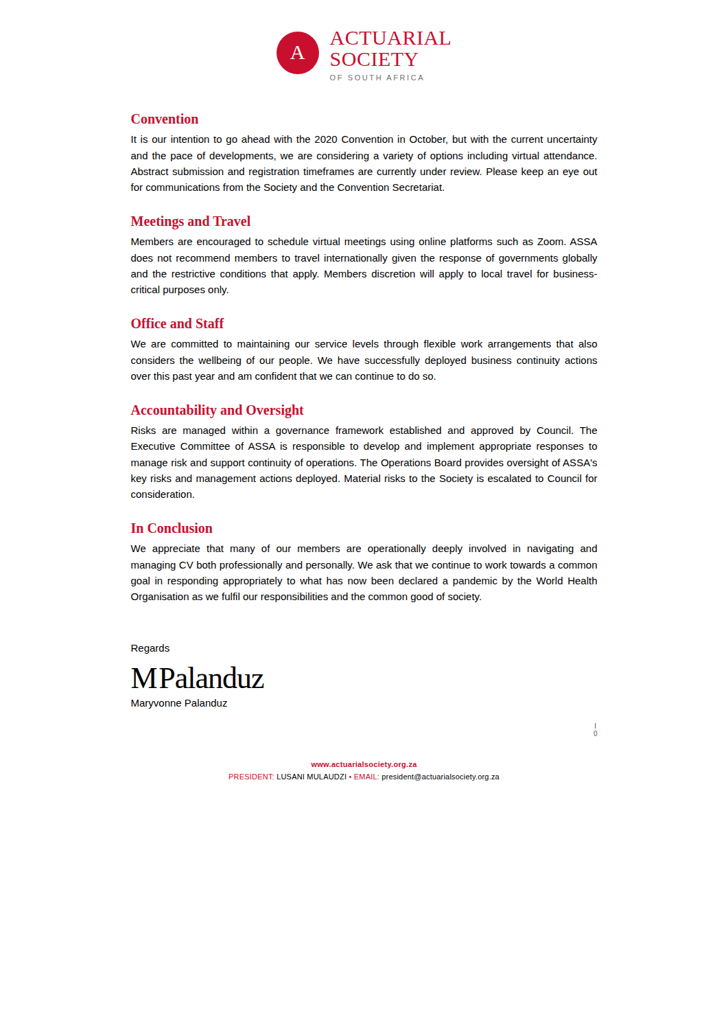A
ACTUARIAL
SOCIETY
OF SOUTH AFRICA
Convention
It is our intention to go ahead with the 2020 Convention in October, but with the current uncertainty and the pace of developments, we are considering a variety of options including virtual attendance. Abstract submission and registration timeframes are currently under review. Please keep an eye out for communications from the Society and the Convention Secretariat.
Meetings and Travel
Members are encouraged to schedule virtual meetings using online platforms such as Zoom. ASSA does not recommend members to travel internationally given the response of governments globally and the restrictive conditions that apply. Members discretion will apply to local travel for business-critical purposes only.
Office and Staff
We are committed to maintaining our service levels through flexible work arrangements that also considers the wellbeing of our people. We have successfully deployed business continuity actions over this past year and am confident that we can continue to do so.
Accountability and Oversight
Risks are managed within a governance framework established and approved by Council. The Executive Committee of ASSA is responsible to develop and implement appropriate responses to manage risk and support continuity of operations. The Operations Board provides oversight of ASSA's key risks and management actions deployed. Material risks to the Society is escalated to Council for consideration.
In Conclusion
We appreciate that many of our members are operationally deeply involved in navigating and managing CV both professionally and personally. We ask that we continue to work towards a common goal in responding appropriately to what has now been declared a pandemic by the World Health Organisation as we fulfil our responsibilities and the common good of society.
Regards
M Palanduz
Maryvonne Palanduz
I
0
www.actuarialsociety.org.za
PRESIDENT: LUSANI MULAUDZI • EMAIL: president@actuarialsociety.org.za